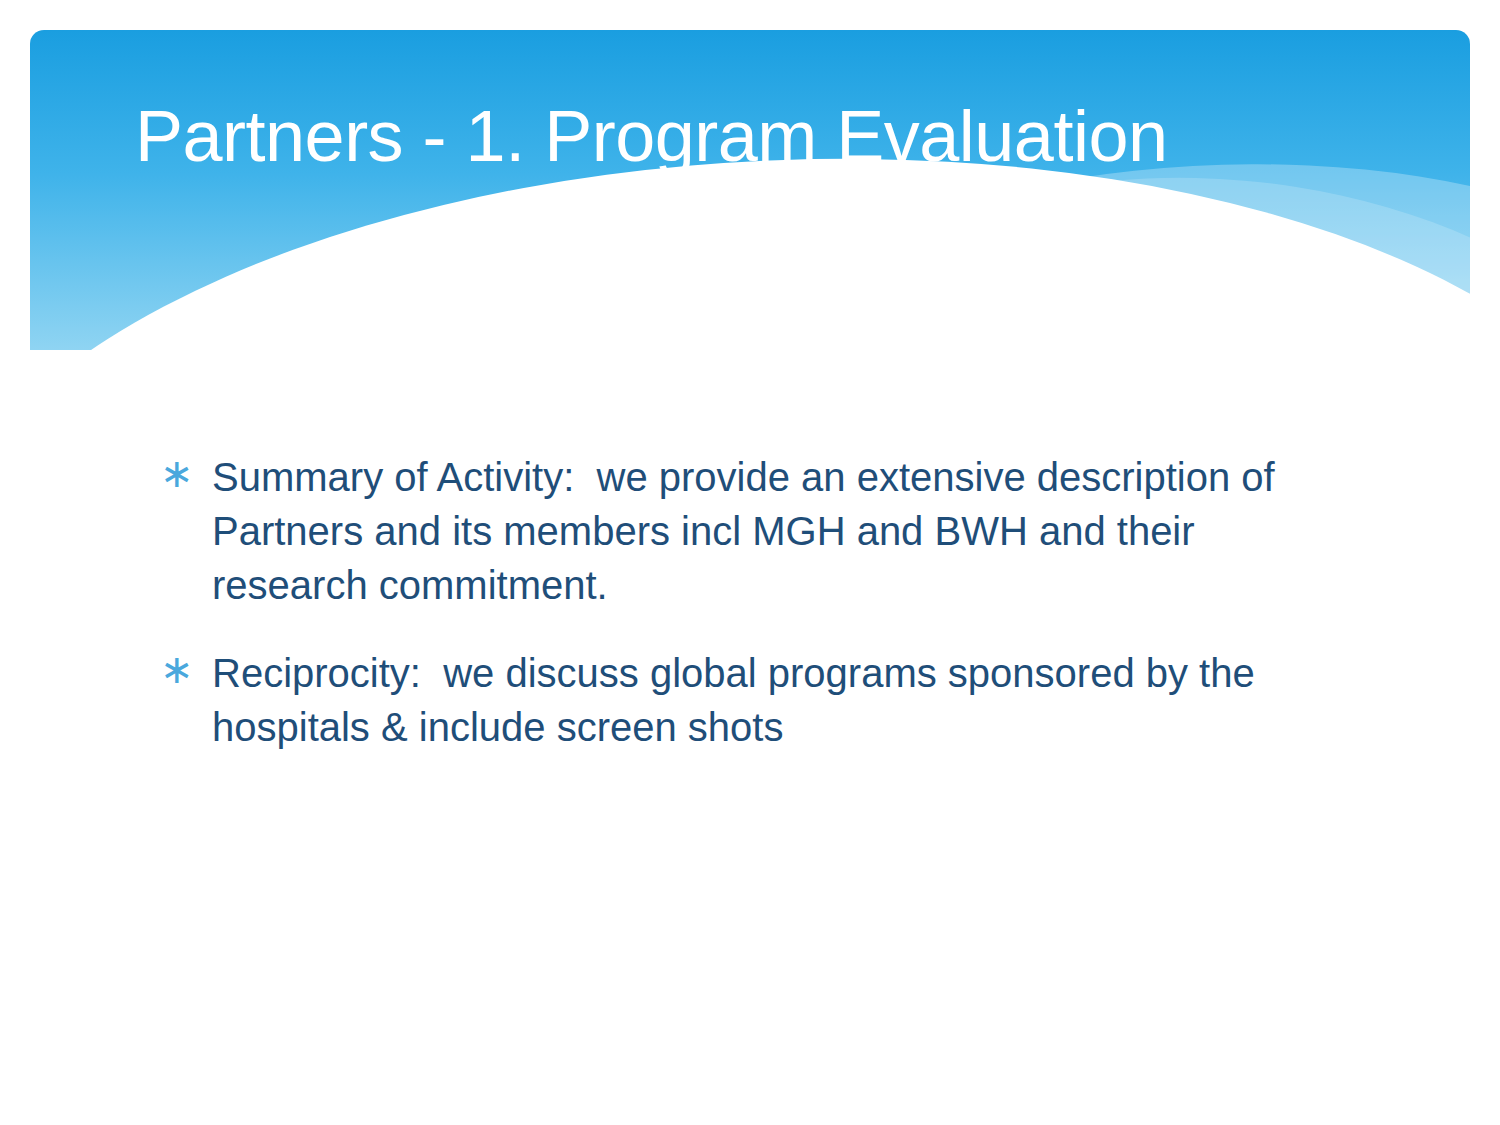Partners - 1. Program Evaluation
Summary of Activity: we provide an extensive description of Partners and its members incl MGH and BWH and their research commitment.
Reciprocity: we discuss global programs sponsored by the hospitals & include screen shots